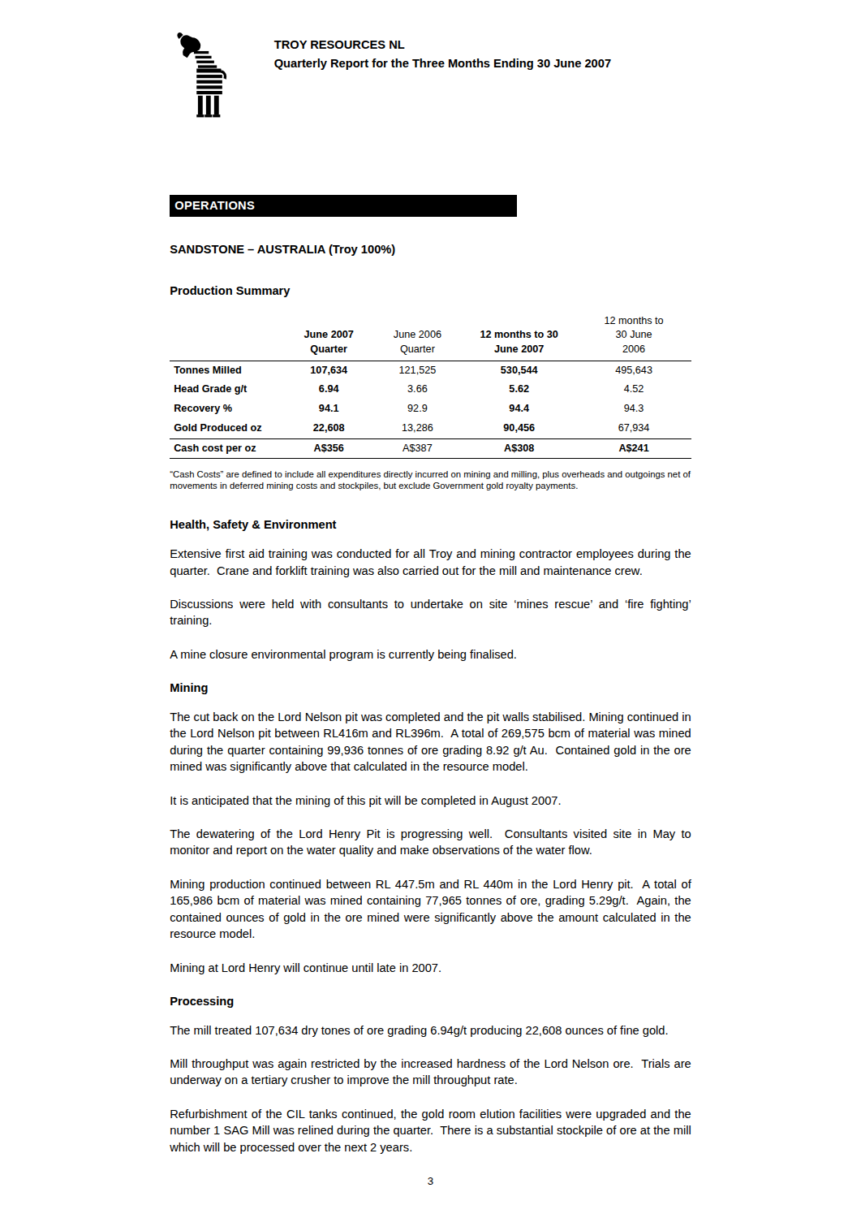TROY RESOURCES NL
Quarterly Report for the Three Months Ending 30 June 2007
OPERATIONS
SANDSTONE – AUSTRALIA (Troy 100%)
Production Summary
| | June 2007 Quarter | June 2006 Quarter | 12 months to 30 June 2007 | 12 months to 30 June 2006 |
| --- | --- | --- | --- | --- |
| Tonnes Milled | 107,634 | 121,525 | 530,544 | 495,643 |
| Head Grade g/t | 6.94 | 3.66 | 5.62 | 4.52 |
| Recovery % | 94.1 | 92.9 | 94.4 | 94.3 |
| Gold Produced oz | 22,608 | 13,286 | 90,456 | 67,934 |
| Cash cost per oz | A$356 | A$387 | A$308 | A$241 |
“Cash Costs” are defined to include all expenditures directly incurred on mining and milling, plus overheads and outgoings net of movements in deferred mining costs and stockpiles, but exclude Government gold royalty payments.
Health, Safety & Environment
Extensive first aid training was conducted for all Troy and mining contractor employees during the quarter. Crane and forklift training was also carried out for the mill and maintenance crew.
Discussions were held with consultants to undertake on site ‘mines rescue’ and ‘fire fighting’ training.
A mine closure environmental program is currently being finalised.
Mining
The cut back on the Lord Nelson pit was completed and the pit walls stabilised. Mining continued in the Lord Nelson pit between RL416m and RL396m. A total of 269,575 bcm of material was mined during the quarter containing 99,936 tonnes of ore grading 8.92 g/t Au. Contained gold in the ore mined was significantly above that calculated in the resource model.
It is anticipated that the mining of this pit will be completed in August 2007.
The dewatering of the Lord Henry Pit is progressing well. Consultants visited site in May to monitor and report on the water quality and make observations of the water flow.
Mining production continued between RL 447.5m and RL 440m in the Lord Henry pit. A total of 165,986 bcm of material was mined containing 77,965 tonnes of ore, grading 5.29g/t. Again, the contained ounces of gold in the ore mined were significantly above the amount calculated in the resource model.
Mining at Lord Henry will continue until late in 2007.
Processing
The mill treated 107,634 dry tones of ore grading 6.94g/t producing 22,608 ounces of fine gold.
Mill throughput was again restricted by the increased hardness of the Lord Nelson ore. Trials are underway on a tertiary crusher to improve the mill throughput rate.
Refurbishment of the CIL tanks continued, the gold room elution facilities were upgraded and the number 1 SAG Mill was relined during the quarter. There is a substantial stockpile of ore at the mill which will be processed over the next 2 years.
3